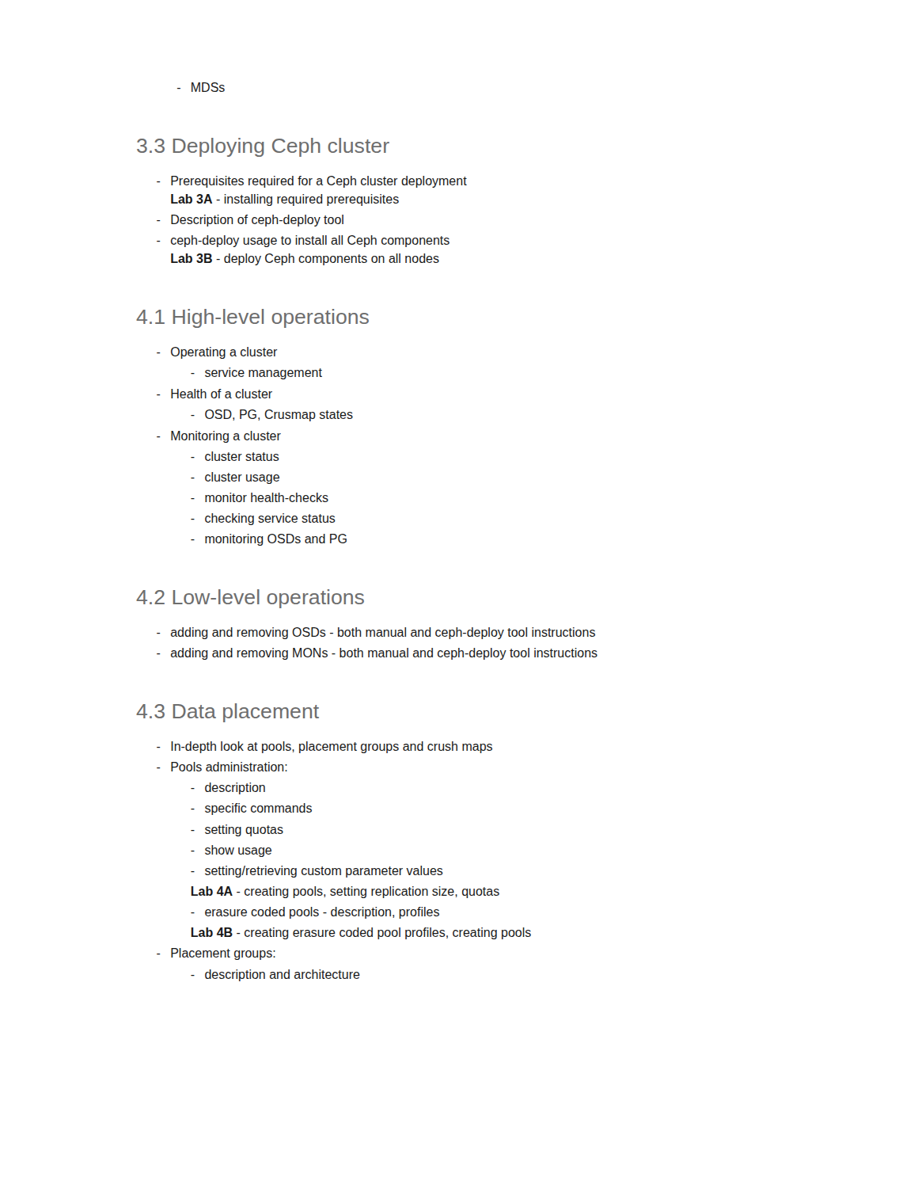MDSs
3.3 Deploying Ceph cluster
Prerequisites required for a Ceph cluster deployment
Lab 3A - installing required prerequisites
Description of ceph-deploy tool
ceph-deploy usage to install all Ceph components
Lab 3B - deploy Ceph components on all nodes
4.1 High-level operations
Operating a cluster
service management
Health of a cluster
OSD, PG, Crusmap states
Monitoring a cluster
cluster status
cluster usage
monitor health-checks
checking service status
monitoring OSDs and PG
4.2 Low-level operations
adding and removing OSDs - both manual and ceph-deploy tool instructions
adding and removing MONs - both manual and ceph-deploy tool instructions
4.3 Data placement
In-depth look at pools, placement groups and crush maps
Pools administration:
description
specific commands
setting quotas
show usage
setting/retrieving custom parameter values
Lab 4A - creating pools, setting replication size, quotas
erasure coded pools - description, profiles
Lab 4B - creating erasure coded pool profiles, creating pools
Placement groups:
description and architecture